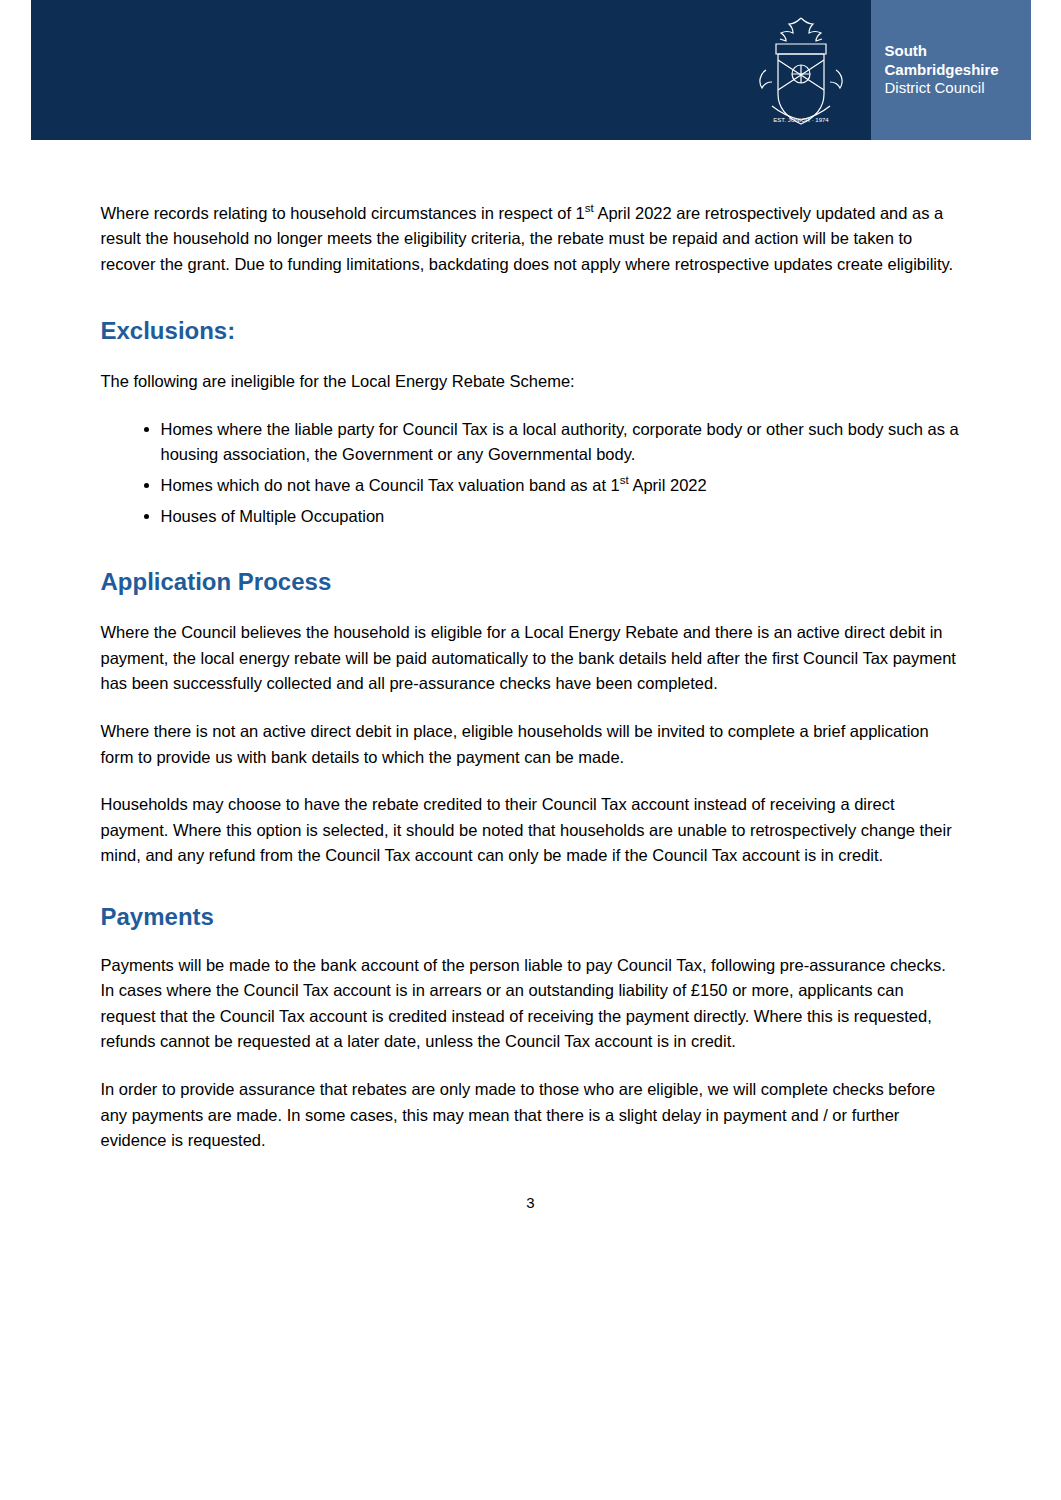EST. JUNIOR · 1974
South Cambridgeshire District Council
Where records relating to household circumstances in respect of 1st April 2022 are retrospectively updated and as a result the household no longer meets the eligibility criteria, the rebate must be repaid and action will be taken to recover the grant. Due to funding limitations, backdating does not apply where retrospective updates create eligibility.
Exclusions:
The following are ineligible for the Local Energy Rebate Scheme:
Homes where the liable party for Council Tax is a local authority, corporate body or other such body such as a housing association, the Government or any Governmental body.
Homes which do not have a Council Tax valuation band as at 1st April 2022
Houses of Multiple Occupation
Application Process
Where the Council believes the household is eligible for a Local Energy Rebate and there is an active direct debit in payment, the local energy rebate will be paid automatically to the bank details held after the first Council Tax payment has been successfully collected and all pre-assurance checks have been completed.
Where there is not an active direct debit in place, eligible households will be invited to complete a brief application form to provide us with bank details to which the payment can be made.
Households may choose to have the rebate credited to their Council Tax account instead of receiving a direct payment. Where this option is selected, it should be noted that households are unable to retrospectively change their mind, and any refund from the Council Tax account can only be made if the Council Tax account is in credit.
Payments
Payments will be made to the bank account of the person liable to pay Council Tax, following pre-assurance checks. In cases where the Council Tax account is in arrears or an outstanding liability of £150 or more, applicants can request that the Council Tax account is credited instead of receiving the payment directly. Where this is requested, refunds cannot be requested at a later date, unless the Council Tax account is in credit.
In order to provide assurance that rebates are only made to those who are eligible, we will complete checks before any payments are made. In some cases, this may mean that there is a slight delay in payment and / or further evidence is requested.
3